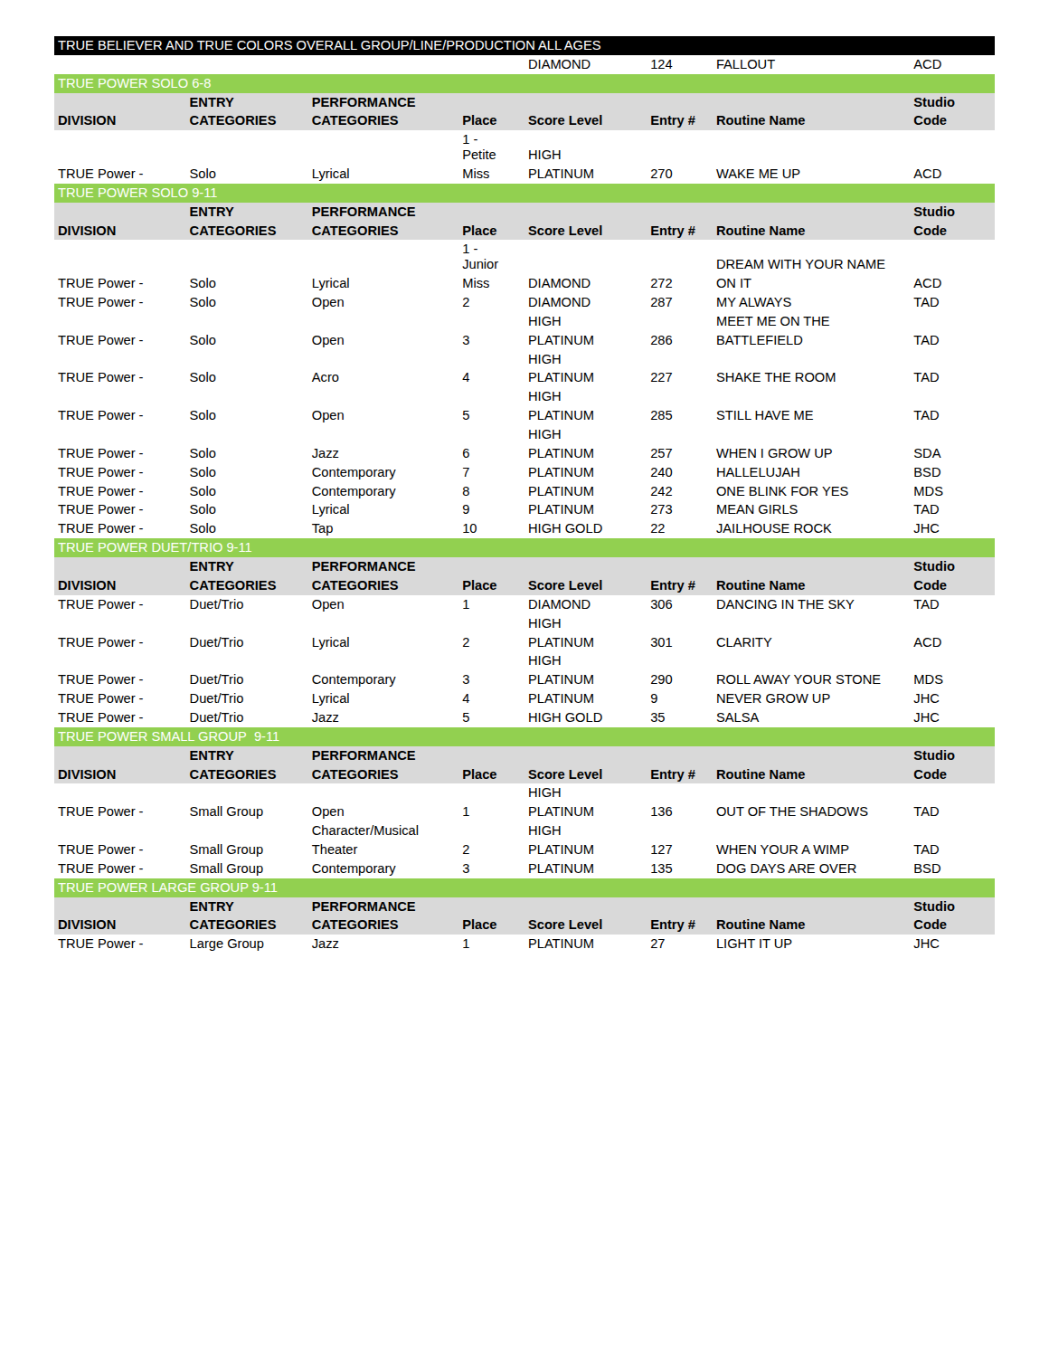| TRUE BELIEVER AND TRUE COLORS OVERALL GROUP/LINE/PRODUCTION ALL AGES | | | |
| | | | | DIAMOND | 124 | FALLOUT | ACD |
| TRUE POWER SOLO 6-8 |
| | ENTRY | PERFORMANCE | | | | | Studio |
| DIVISION | CATEGORIES | CATEGORIES | Place | Score Level | Entry # | Routine Name | Code |
| | | | 1 - Petite | HIGH | | | |
| TRUE Power - | Solo | Lyrical | Miss | PLATINUM | 270 | WAKE ME UP | ACD |
| TRUE POWER SOLO 9-11 |
| | ENTRY | PERFORMANCE | | | | | Studio |
| DIVISION | CATEGORIES | CATEGORIES | Place | Score Level | Entry # | Routine Name | Code |
| | | | 1 - Junior | | | DREAM WITH YOUR NAME | |
| TRUE Power - | Solo | Lyrical | Miss | DIAMOND | 272 | ON IT | ACD |
| TRUE Power - | Solo | Open | 2 | DIAMOND | 287 | MY ALWAYS | TAD |
| | | | | HIGH | | MEET ME ON THE | |
| TRUE Power - | Solo | Open | 3 | PLATINUM | 286 | BATTLEFIELD | TAD |
| | | | | HIGH | | | |
| TRUE Power - | Solo | Acro | 4 | PLATINUM | 227 | SHAKE THE ROOM | TAD |
| | | | | HIGH | | | |
| TRUE Power - | Solo | Open | 5 | PLATINUM | 285 | STILL HAVE ME | TAD |
| | | | | HIGH | | | |
| TRUE Power - | Solo | Jazz | 6 | PLATINUM | 257 | WHEN I GROW UP | SDA |
| TRUE Power - | Solo | Contemporary | 7 | PLATINUM | 240 | HALLELUJAH | BSD |
| TRUE Power - | Solo | Contemporary | 8 | PLATINUM | 242 | ONE BLINK FOR YES | MDS |
| TRUE Power - | Solo | Lyrical | 9 | PLATINUM | 273 | MEAN GIRLS | TAD |
| TRUE Power - | Solo | Tap | 10 | HIGH GOLD | 22 | JAILHOUSE ROCK | JHC |
| TRUE POWER DUET/TRIO 9-11 |
| | ENTRY | PERFORMANCE | | | | | Studio |
| DIVISION | CATEGORIES | CATEGORIES | Place | Score Level | Entry # | Routine Name | Code |
| TRUE Power - | Duet/Trio | Open | 1 | DIAMOND | 306 | DANCING IN THE SKY | TAD |
| | | | | HIGH | | | |
| TRUE Power - | Duet/Trio | Lyrical | 2 | PLATINUM | 301 | CLARITY | ACD |
| | | | | HIGH | | | |
| TRUE Power - | Duet/Trio | Contemporary | 3 | PLATINUM | 290 | ROLL AWAY YOUR STONE | MDS |
| TRUE Power - | Duet/Trio | Lyrical | 4 | PLATINUM | 9 | NEVER GROW UP | JHC |
| TRUE Power - | Duet/Trio | Jazz | 5 | HIGH GOLD | 35 | SALSA | JHC |
| TRUE POWER SMALL GROUP 9-11 |
| | ENTRY | PERFORMANCE | | | | | Studio |
| DIVISION | CATEGORIES | CATEGORIES | Place | Score Level | Entry # | Routine Name | Code |
| | | | | HIGH | | | |
| TRUE Power - | Small Group | Open | 1 | PLATINUM | 136 | OUT OF THE SHADOWS | TAD |
| | | Character/Musical | | HIGH | | | |
| TRUE Power - | Small Group | Theater | 2 | PLATINUM | 127 | WHEN YOUR A WIMP | TAD |
| TRUE Power - | Small Group | Contemporary | 3 | PLATINUM | 135 | DOG DAYS ARE OVER | BSD |
| TRUE POWER LARGE GROUP 9-11 |
| | ENTRY | PERFORMANCE | | | | | Studio |
| DIVISION | CATEGORIES | CATEGORIES | Place | Score Level | Entry # | Routine Name | Code |
| TRUE Power - | Large Group | Jazz | 1 | PLATINUM | 27 | LIGHT IT UP | JHC |